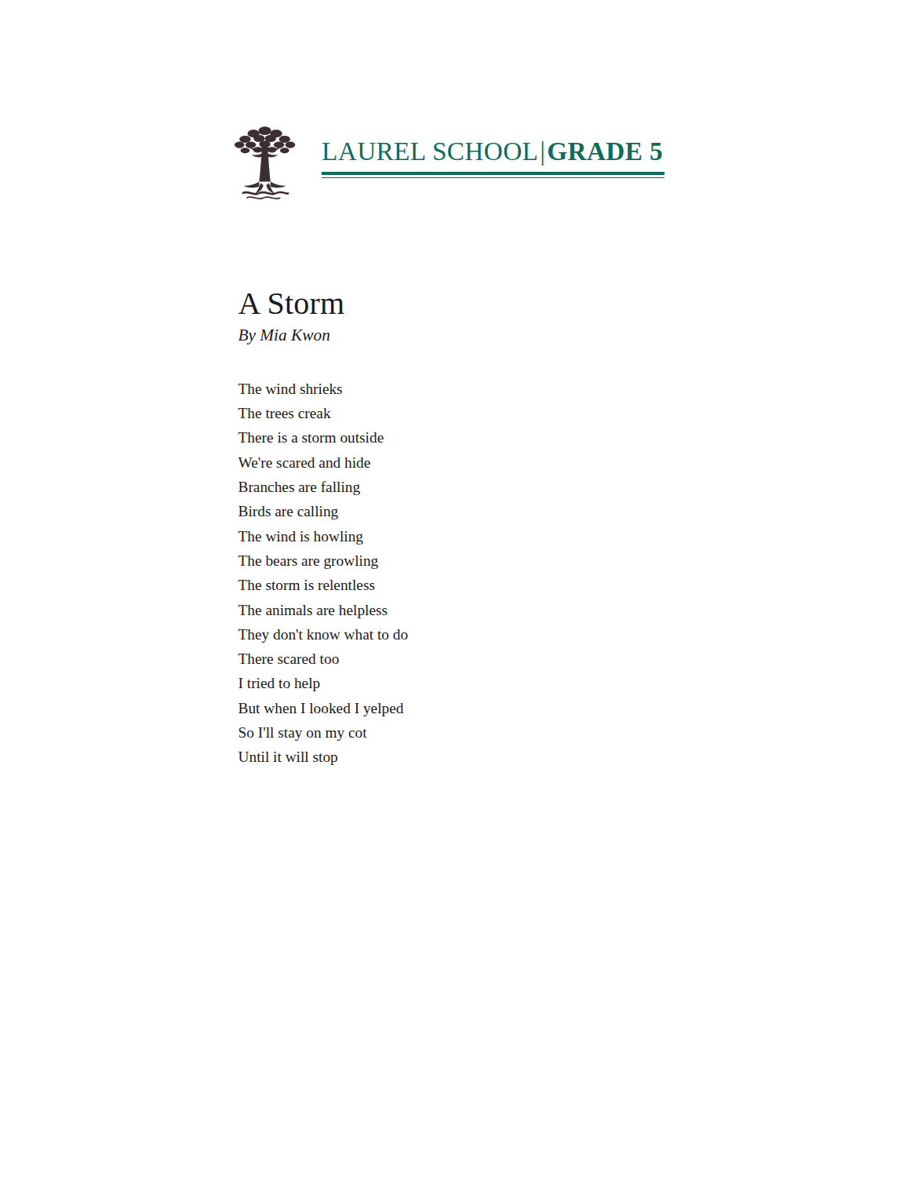LAUREL SCHOOL|GRADE 5
A Storm
By Mia Kwon
The wind shrieks
The trees creak
There is a storm outside
We're scared and hide
Branches are falling
Birds are calling
The wind is howling
The bears are growling
The storm is relentless
The animals are helpless
They don't know what to do
There scared too
I tried to help
But when I looked I yelped
So I'll stay on my cot
Until it will stop